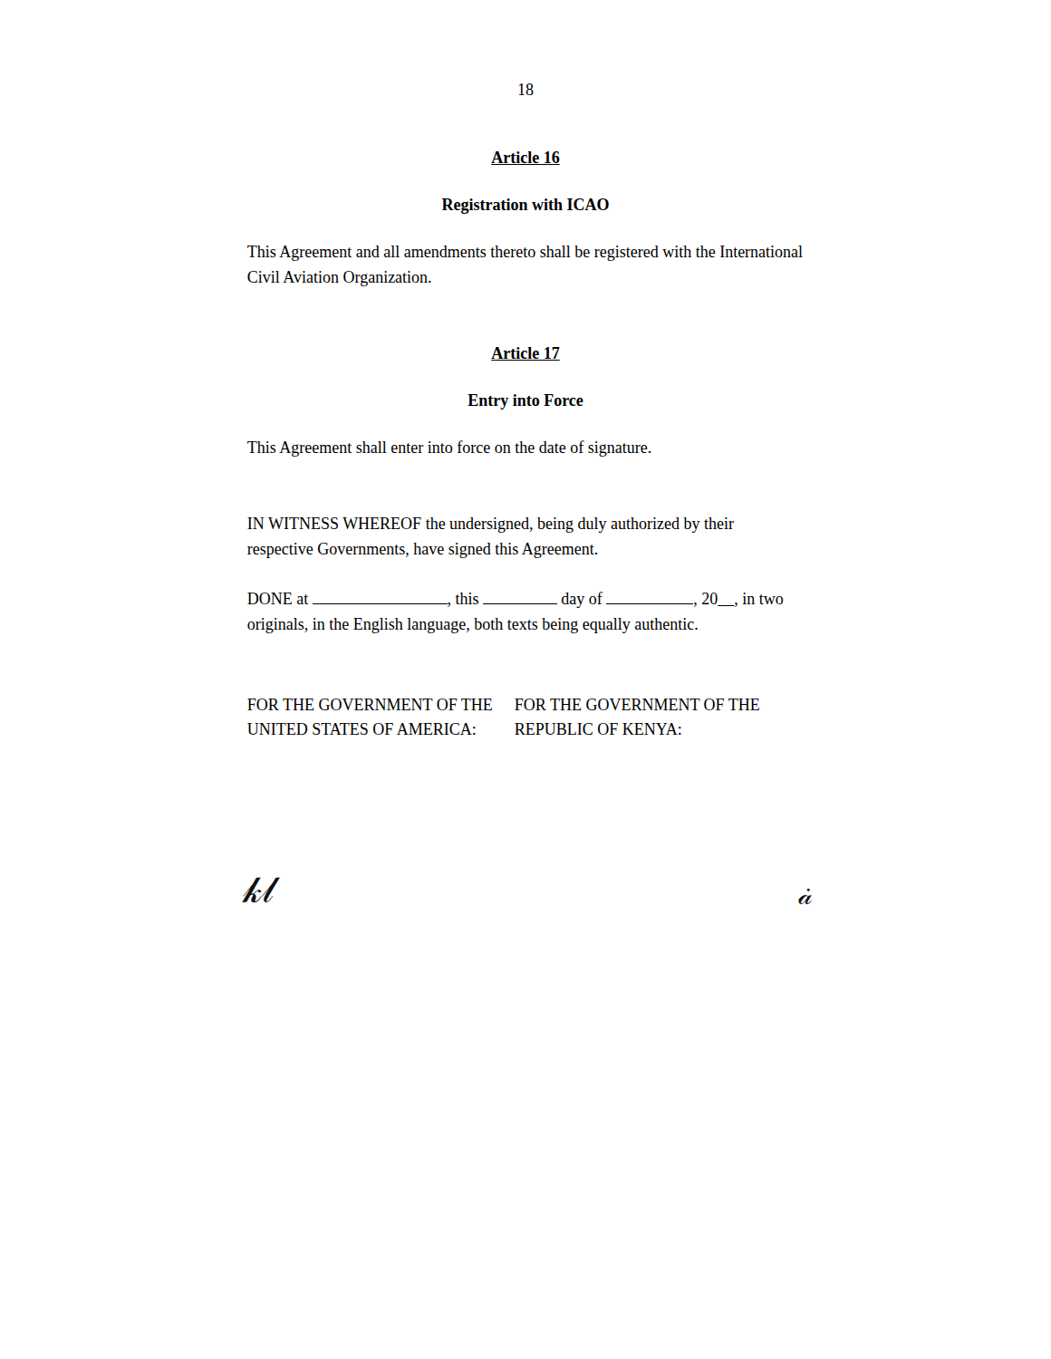18
Article 16
Registration with ICAO
This Agreement and all amendments thereto shall be registered with the International Civil Aviation Organization.
Article 17
Entry into Force
This Agreement shall enter into force on the date of signature.
IN WITNESS WHEREOF the undersigned, being duly authorized by their respective Governments, have signed this Agreement.
DONE at , this day of , 20__, in two originals, in the English language, both texts being equally authentic.
| FOR THE GOVERNMENT OF THE UNITED STATES OF AMERICA: | FOR THE GOVERNMENT OF THE REPUBLIC OF KENYA: |
𝓀𝓁
𝒶̇